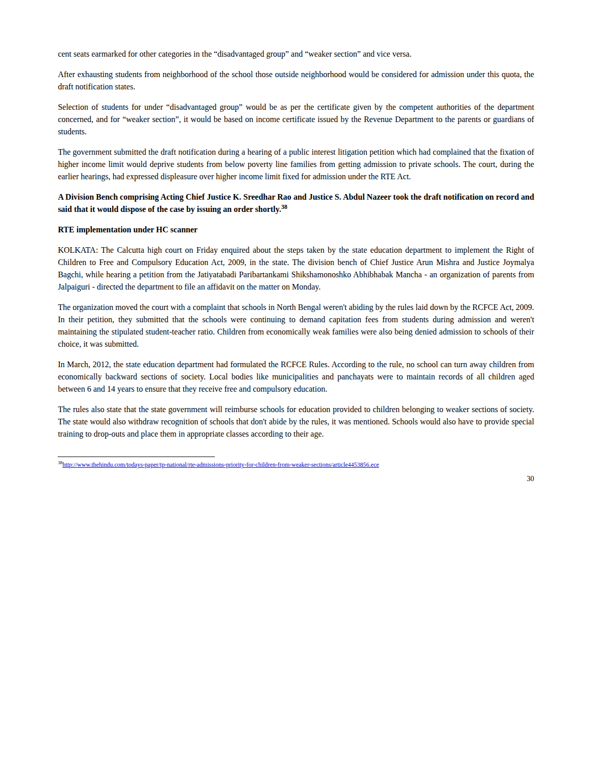cent seats earmarked for other categories in the “disadvantaged group” and “weaker section” and vice versa.
After exhausting students from neighborhood of the school those outside neighborhood would be considered for admission under this quota, the draft notification states.
Selection of students for under “disadvantaged group” would be as per the certificate given by the competent authorities of the department concerned, and for “weaker section”, it would be based on income certificate issued by the Revenue Department to the parents or guardians of students.
The government submitted the draft notification during a hearing of a public interest litigation petition which had complained that the fixation of higher income limit would deprive students from below poverty line families from getting admission to private schools. The court, during the earlier hearings, had expressed displeasure over higher income limit fixed for admission under the RTE Act.
A Division Bench comprising Acting Chief Justice K. Sreedhar Rao and Justice S. Abdul Nazeer took the draft notification on record and said that it would dispose of the case by issuing an order shortly.38
RTE implementation under HC scanner
KOLKATA: The Calcutta high court on Friday enquired about the steps taken by the state education department to implement the Right of Children to Free and Compulsory Education Act, 2009, in the state. The division bench of Chief Justice Arun Mishra and Justice Joymalya Bagchi, while hearing a petition from the Jatiyatabadi Paribartankami Shikshamonoshko Abhibhabak Mancha - an organization of parents from Jalpaiguri - directed the department to file an affidavit on the matter on Monday.
The organization moved the court with a complaint that schools in North Bengal weren't abiding by the rules laid down by the RCFCE Act, 2009. In their petition, they submitted that the schools were continuing to demand capitation fees from students during admission and weren't maintaining the stipulated student-teacher ratio. Children from economically weak families were also being denied admission to schools of their choice, it was submitted.
In March, 2012, the state education department had formulated the RCFCE Rules. According to the rule, no school can turn away children from economically backward sections of society. Local bodies like municipalities and panchayats were to maintain records of all children aged between 6 and 14 years to ensure that they receive free and compulsory education.
The rules also state that the state government will reimburse schools for education provided to children belonging to weaker sections of society. The state would also withdraw recognition of schools that don't abide by the rules, it was mentioned. Schools would also have to provide special training to drop-outs and place them in appropriate classes according to their age.
38http://www.thehindu.com/todays-paper/tp-national/rte-admissions-priority-for-children-from-weaker-sections/article4453856.ece
30